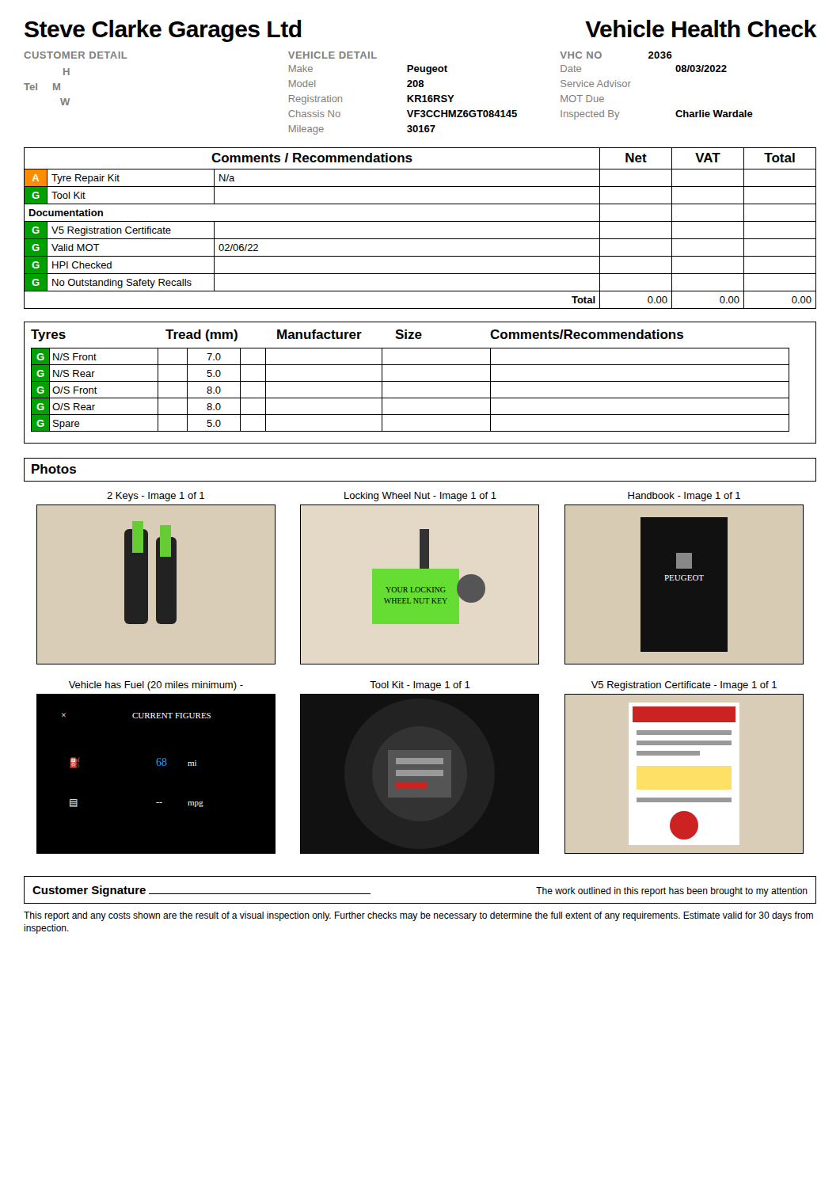Steve Clarke Garages Ltd
Vehicle Health Check
CUSTOMER DETAIL
| H | |
| Tel M | |
| W | |
VEHICLE DETAIL
| Make | Peugeot |
| Model | 208 |
| Registration | KR16RSY |
| Chassis No | VF3CCHMZ6GT084145 |
| Mileage | 30167 |
VHC NO 2036
| Date | 08/03/2022 |
| Service Advisor | |
| MOT Due | |
| Inspected By | Charlie Wardale |
| Comments / Recommendations | Net | VAT | Total |
| --- | --- | --- | --- |
| A | Tyre Repair Kit | N/a | | | |
| G | Tool Kit | | | | |
| Documentation | | | |
| G | V5 Registration Certificate | | | | |
| G | Valid MOT | 02/06/22 | | | |
| G | HPI Checked | | | | |
| G | No Outstanding Safety Recalls | | | | |
| Total | 0.00 | 0.00 | 0.00 |
Tyres
Tread (mm)
Manufacturer
Size
Comments/Recommendations
| G | N/S Front | | 7.0 | | | | |
| G | N/S Rear | | 5.0 | | | | |
| G | O/S Front | | 8.0 | | | | |
| G | O/S Rear | | 8.0 | | | | |
| G | Spare | | 5.0 | | | | |
Photos
2 Keys - Image 1 of 1
Locking Wheel Nut - Image 1 of 1
Handbook - Image 1 of 1
Vehicle has Fuel (20 miles minimum) -
Tool Kit - Image 1 of 1
V5 Registration Certificate - Image 1 of 1
Customer Signature
The work outlined in this report has been brought to my attention
This report and any costs shown are the result of a visual inspection only. Further checks may be necessary to determine the full extent of any requirements. Estimate valid for 30 days from inspection.